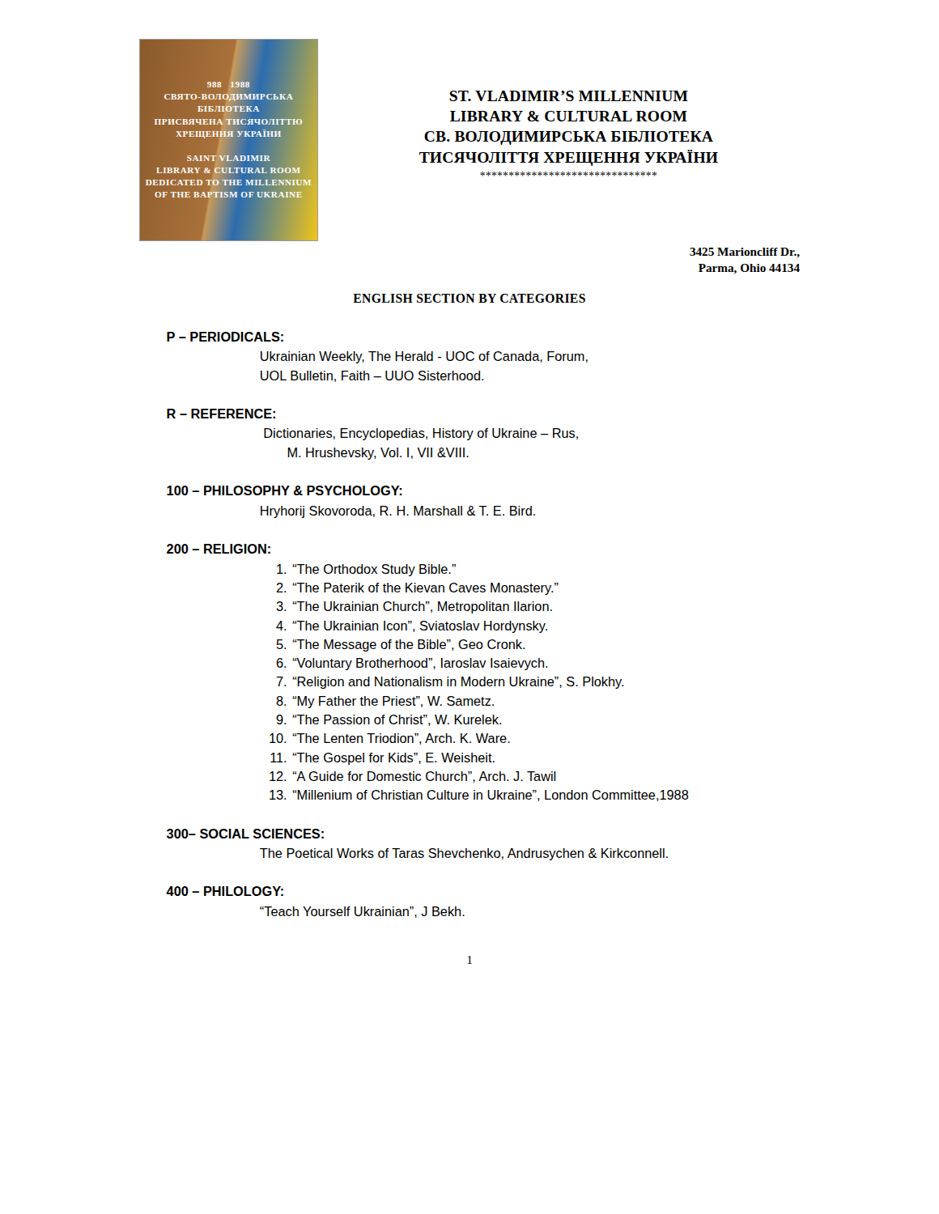988 1988
СВЯТО-ВОЛОДИМИРСЬКА
БІБЛІОТЕКА
ПРИСВЯЧЕНА ТИСЯЧОЛІТТЮ
ХРЕЩЕННЯ УКРАЇНИ
SAINT VLADIMIR
LIBRARY & CULTURAL ROOM
DEDICATED TO THE MILLENNIUM
OF THE BAPTISM OF UKRAINE
ST. VLADIMIR’S MILLENNIUM
LIBRARY & CULTURAL ROOM
СВ. ВОЛОДИМИРСЬКА БІБЛІОТЕКА
ТИСЯЧОЛІТТЯ ХРЕЩЕННЯ УКРАЇНИ
*******************************
3425 Marioncliff Dr.,
Parma, Ohio 44134
ENGLISH SECTION BY CATEGORIES
P – PERIODICALS:
Ukrainian Weekly, The Herald - UOC of Canada, Forum,
UOL Bulletin, Faith – UUO Sisterhood.
R – REFERENCE:
Dictionaries, Encyclopedias, History of Ukraine – Rus,
M. Hrushevsky, Vol. I, VII &VIII.
100 – PHILOSOPHY & PSYCHOLOGY:
Hryhorij Skovoroda, R. H. Marshall & T. E. Bird.
200 – RELIGION:
“The Orthodox Study Bible.”
“The Paterik of the Kievan Caves Monastery.”
“The Ukrainian Church”, Metropolitan Ilarion.
“The Ukrainian Icon”, Sviatoslav Hordynsky.
“The Message of the Bible”, Geo Cronk.
“Voluntary Brotherhood”, Iaroslav Isaievych.
“Religion and Nationalism in Modern Ukraine”, S. Plokhy.
“My Father the Priest”, W. Sametz.
“The Passion of Christ”, W. Kurelek.
“The Lenten Triodion”, Arch. K. Ware.
“The Gospel for Kids”, E. Weisheit.
“A Guide for Domestic Church”, Arch. J. Tawil
“Millenium of Christian Culture in Ukraine”, London Committee,1988
300– SOCIAL SCIENCES:
The Poetical Works of Taras Shevchenko, Andrusychen & Kirkconnell.
400 – PHILOLOGY:
“Teach Yourself Ukrainian”, J Bekh.
1